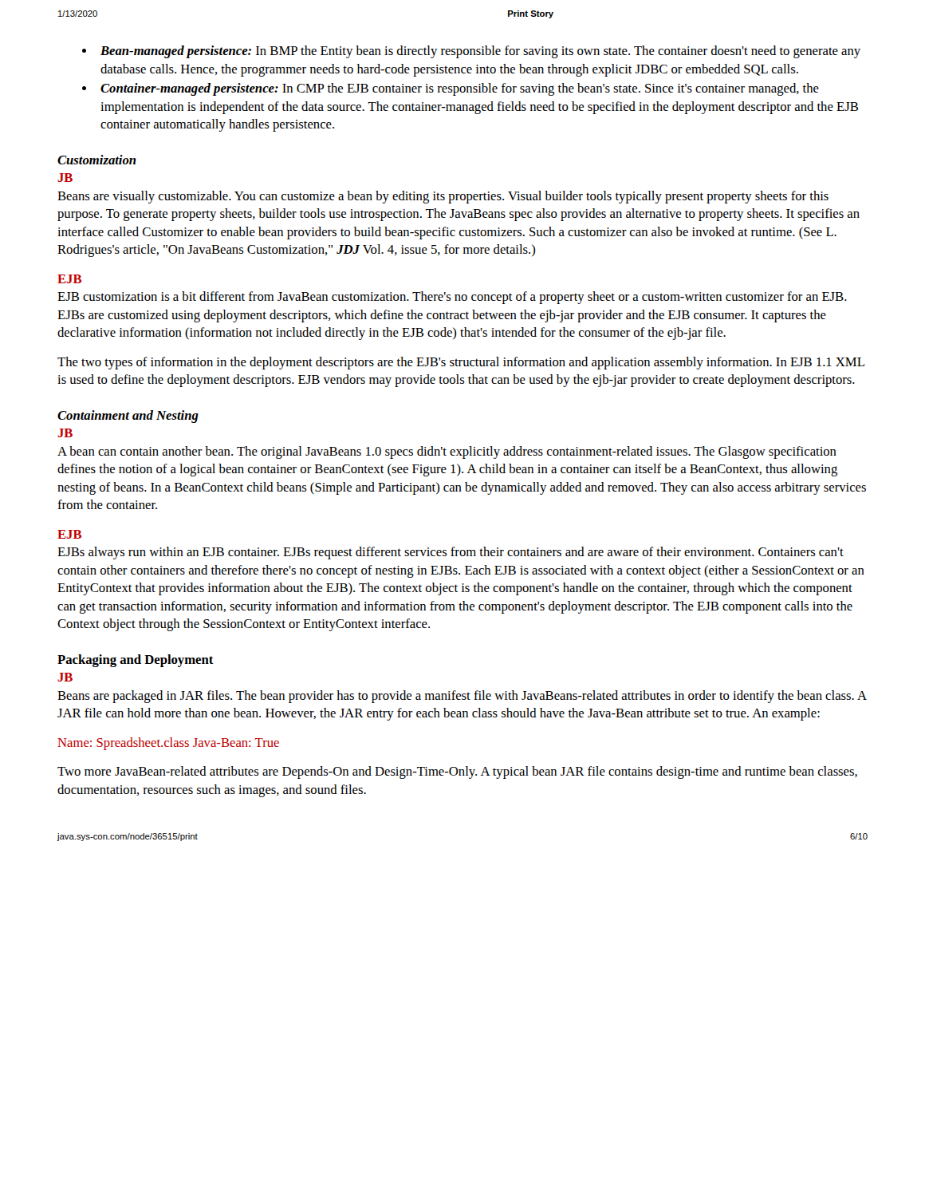1/13/2020 Print Story
Bean-managed persistence: In BMP the Entity bean is directly responsible for saving its own state. The container doesn't need to generate any database calls. Hence, the programmer needs to hard-code persistence into the bean through explicit JDBC or embedded SQL calls.
Container-managed persistence: In CMP the EJB container is responsible for saving the bean's state. Since it's container managed, the implementation is independent of the data source. The container-managed fields need to be specified in the deployment descriptor and the EJB container automatically handles persistence.
Customization
JB
Beans are visually customizable. You can customize a bean by editing its properties. Visual builder tools typically present property sheets for this purpose. To generate property sheets, builder tools use introspection. The JavaBeans spec also provides an alternative to property sheets. It specifies an interface called Customizer to enable bean providers to build bean-specific customizers. Such a customizer can also be invoked at runtime. (See L. Rodrigues's article, "On JavaBeans Customization," JDJ Vol. 4, issue 5, for more details.)
EJB
EJB customization is a bit different from JavaBean customization. There's no concept of a property sheet or a custom-written customizer for an EJB. EJBs are customized using deployment descriptors, which define the contract between the ejb-jar provider and the EJB consumer. It captures the declarative information (information not included directly in the EJB code) that's intended for the consumer of the ejb-jar file.
The two types of information in the deployment descriptors are the EJB's structural information and application assembly information. In EJB 1.1 XML is used to define the deployment descriptors. EJB vendors may provide tools that can be used by the ejb-jar provider to create deployment descriptors.
Containment and Nesting
JB
A bean can contain another bean. The original JavaBeans 1.0 specs didn't explicitly address containment-related issues. The Glasgow specification defines the notion of a logical bean container or BeanContext (see Figure 1). A child bean in a container can itself be a BeanContext, thus allowing nesting of beans. In a BeanContext child beans (Simple and Participant) can be dynamically added and removed. They can also access arbitrary services from the container.
EJB
EJBs always run within an EJB container. EJBs request different services from their containers and are aware of their environment. Containers can't contain other containers and therefore there's no concept of nesting in EJBs. Each EJB is associated with a context object (either a SessionContext or an EntityContext that provides information about the EJB). The context object is the component's handle on the container, through which the component can get transaction information, security information and information from the component's deployment descriptor. The EJB component calls into the Context object through the SessionContext or EntityContext interface.
Packaging and Deployment
JB
Beans are packaged in JAR files. The bean provider has to provide a manifest file with JavaBeans-related attributes in order to identify the bean class. A JAR file can hold more than one bean. However, the JAR entry for each bean class should have the Java-Bean attribute set to true. An example:
Name: Spreadsheet.class Java-Bean: True
Two more JavaBean-related attributes are Depends-On and Design-Time-Only. A typical bean JAR file contains design-time and runtime bean classes, documentation, resources such as images, and sound files.
java.sys-con.com/node/36515/print 6/10